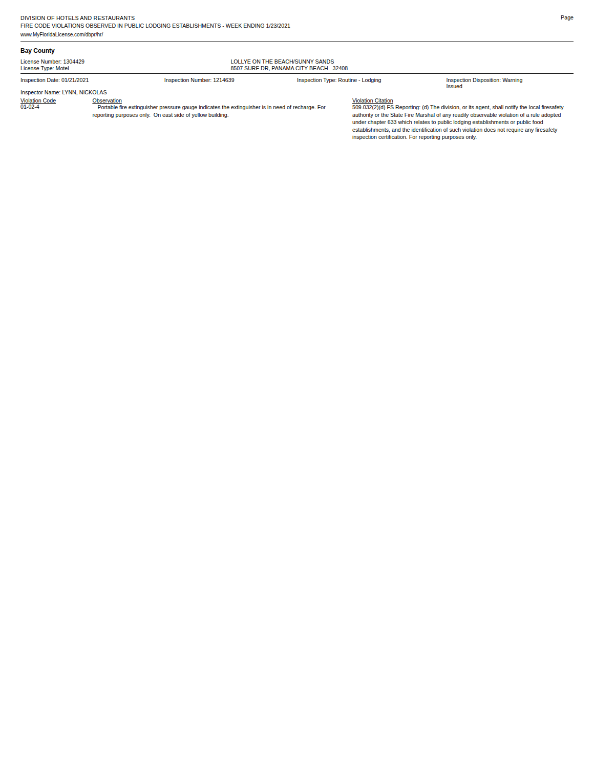Page
DIVISION OF HOTELS AND RESTAURANTS
FIRE CODE VIOLATIONS OBSERVED IN PUBLIC LODGING ESTABLISHMENTS - WEEK ENDING 1/23/2021
www.MyFloridaLicense.com/dbpr/hr/
Bay County
| License Number: 1304429 | LOLLYE ON THE BEACH/SUNNY SANDS |
| License Type: Motel | 8507 SURF DR, PANAMA CITY BEACH 32408 |
| Inspection Date: 01/21/2021 | Inspection Number: 1214639 | Inspection Type: Routine - Lodging | Inspection Disposition: Warning Issued |
| Inspector Name: LYNN, NICKOLAS | | | |
| Violation Code | Observation | Violation Citation |
| 01-02-4 | Portable fire extinguisher pressure gauge indicates the extinguisher is in need of recharge. For reporting purposes only. On east side of yellow building. | 509.032(2)(d) FS Reporting: (d) The division, or its agent, shall notify the local firesafety authority or the State Fire Marshal of any readily observable violation of a rule adopted under chapter 633 which relates to public lodging establishments or public food establishments, and the identification of such violation does not require any firesafety inspection certification. For reporting purposes only. |